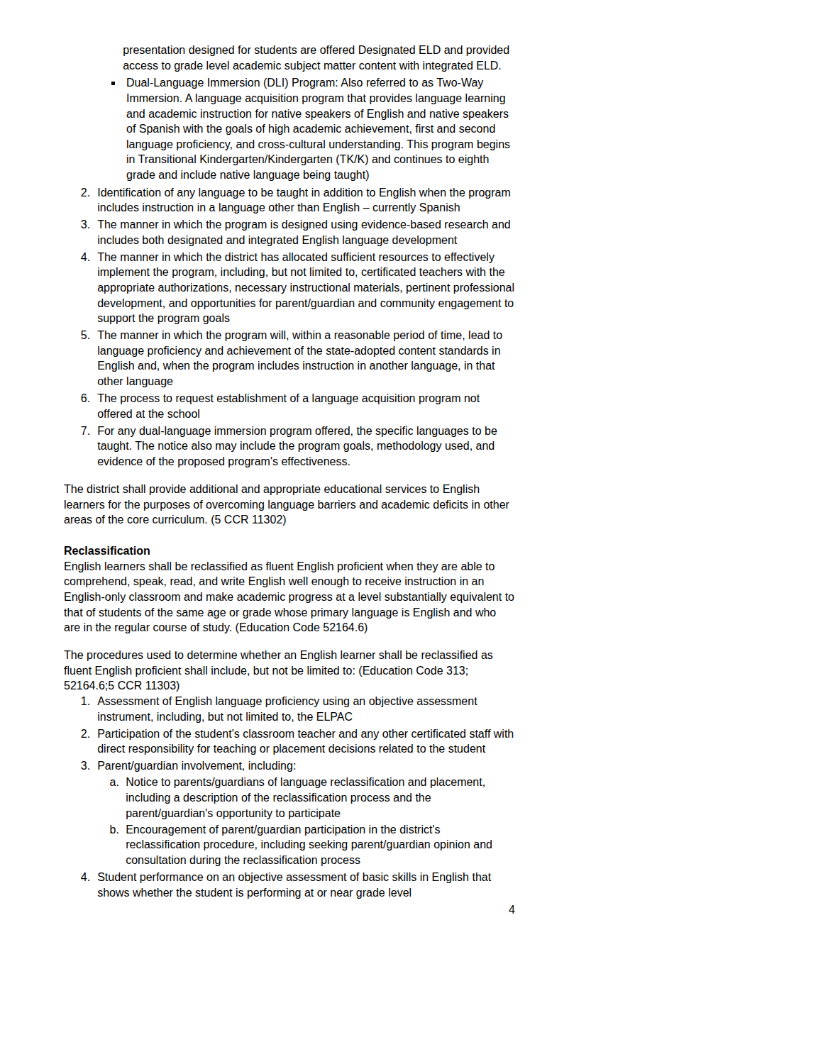presentation designed for students are offered Designated ELD and provided access to grade level academic subject matter content with integrated ELD.
Dual-Language Immersion (DLI) Program: Also referred to as Two-Way Immersion. A language acquisition program that provides language learning and academic instruction for native speakers of English and native speakers of Spanish with the goals of high academic achievement, first and second language proficiency, and cross-cultural understanding. This program begins in Transitional Kindergarten/Kindergarten (TK/K) and continues to eighth grade and include native language being taught)
Identification of any language to be taught in addition to English when the program includes instruction in a language other than English – currently Spanish
The manner in which the program is designed using evidence-based research and includes both designated and integrated English language development
The manner in which the district has allocated sufficient resources to effectively implement the program, including, but not limited to, certificated teachers with the appropriate authorizations, necessary instructional materials, pertinent professional development, and opportunities for parent/guardian and community engagement to support the program goals
The manner in which the program will, within a reasonable period of time, lead to language proficiency and achievement of the state-adopted content standards in English and, when the program includes instruction in another language, in that other language
The process to request establishment of a language acquisition program not offered at the school
For any dual-language immersion program offered, the specific languages to be taught. The notice also may include the program goals, methodology used, and evidence of the proposed program's effectiveness.
The district shall provide additional and appropriate educational services to English learners for the purposes of overcoming language barriers and academic deficits in other areas of the core curriculum. (5 CCR 11302)
Reclassification
English learners shall be reclassified as fluent English proficient when they are able to comprehend, speak, read, and write English well enough to receive instruction in an English-only classroom and make academic progress at a level substantially equivalent to that of students of the same age or grade whose primary language is English and who are in the regular course of study. (Education Code 52164.6)
The procedures used to determine whether an English learner shall be reclassified as fluent English proficient shall include, but not be limited to: (Education Code 313; 52164.6;5 CCR 11303)
Assessment of English language proficiency using an objective assessment instrument, including, but not limited to, the ELPAC
Participation of the student's classroom teacher and any other certificated staff with direct responsibility for teaching or placement decisions related to the student
Parent/guardian involvement, including:
Notice to parents/guardians of language reclassification and placement, including a description of the reclassification process and the parent/guardian's opportunity to participate
Encouragement of parent/guardian participation in the district's reclassification procedure, including seeking parent/guardian opinion and consultation during the reclassification process
Student performance on an objective assessment of basic skills in English that shows whether the student is performing at or near grade level
4